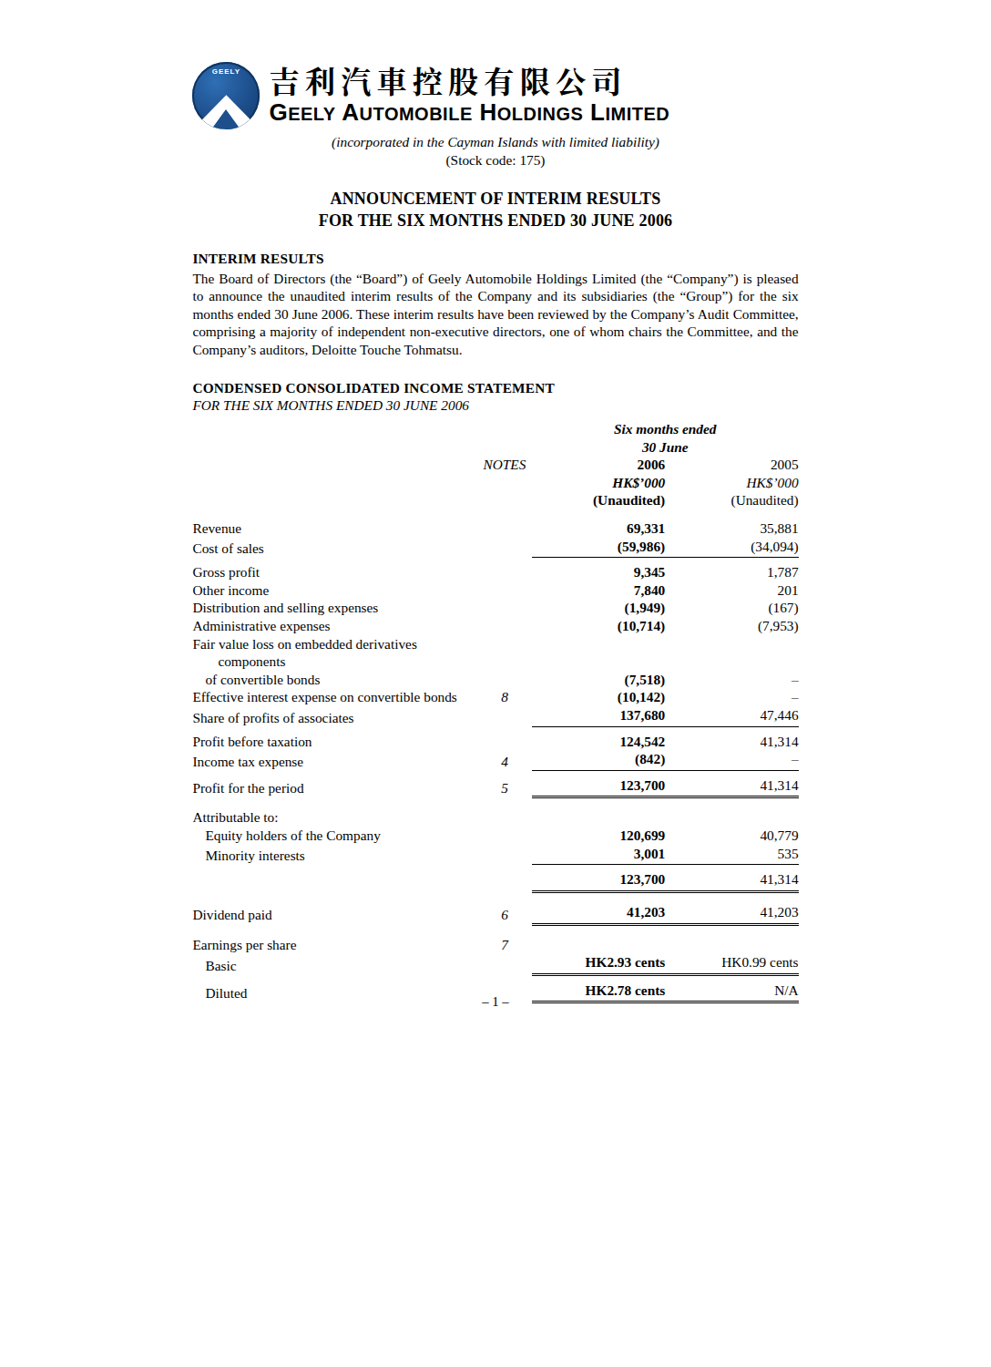GEELY
吉利汽車控股有限公司
GEELY AUTOMOBILE HOLDINGS LIMITED
(incorporated in the Cayman Islands with limited liability)
(Stock code: 175)
ANNOUNCEMENT OF INTERIM RESULTS
FOR THE SIX MONTHS ENDED 30 JUNE 2006
INTERIM RESULTS
The Board of Directors (the “Board”) of Geely Automobile Holdings Limited (the “Company”) is pleased to announce the unaudited interim results of the Company and its subsidiaries (the “Group”) for the six months ended 30 June 2006. These interim results have been reviewed by the Company’s Audit Committee, comprising a majority of independent non-executive directors, one of whom chairs the Committee, and the Company’s auditors, Deloitte Touche Tohmatsu.
CONDENSED CONSOLIDATED INCOME STATEMENT
FOR THE SIX MONTHS ENDED 30 JUNE 2006
| | | Six months ended |
| | | 30 June |
| | NOTES | 2006 | 2005 |
| | | HK$’000 | HK$’000 |
| | | (Unaudited) | (Unaudited) |
| Revenue | | 69,331 | 35,881 |
| Cost of sales | | (59,986) | (34,094) |
| Gross profit | | 9,345 | 1,787 |
| Other income | | 7,840 | 201 |
| Distribution and selling expenses | | (1,949) | (167) |
| Administrative expenses | | (10,714) | (7,953) |
| Fair value loss on embedded derivatives | | | |
| components | | | |
| of convertible bonds | | (7,518) | – |
| Effective interest expense on convertible bonds | 8 | (10,142) | – |
| Share of profits of associates | | 137,680 | 47,446 |
| Profit before taxation | | 124,542 | 41,314 |
| Income tax expense | 4 | (842) | – |
| Profit for the period | 5 | 123,700 | 41,314 |
| Attributable to: | | | |
| Equity holders of the Company | | 120,699 | 40,779 |
| Minority interests | | 3,001 | 535 |
| | | 123,700 | 41,314 |
| Dividend paid | 6 | 41,203 | 41,203 |
| Earnings per share | 7 | | |
| Basic | | HK2.93 cents | HK0.99 cents |
| Diluted | | HK2.78 cents | N/A |
– 1 –